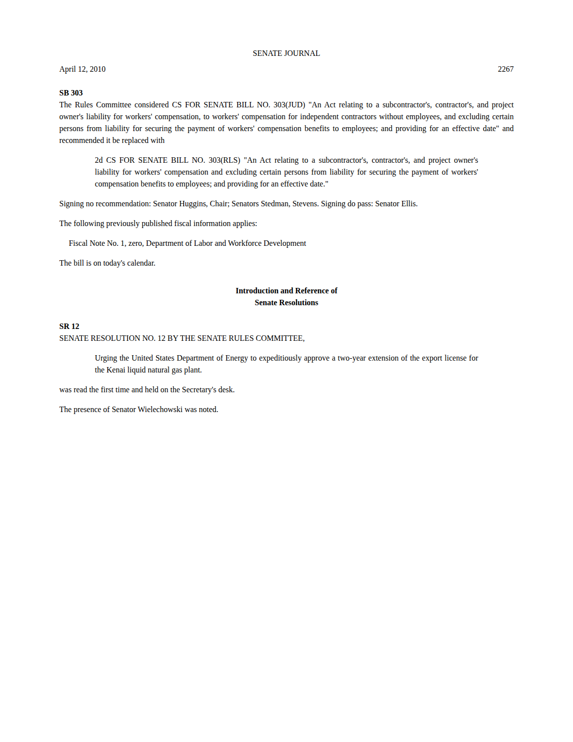SENATE JOURNAL
April 12, 2010 2267
SB 303
The Rules Committee considered CS FOR SENATE BILL NO. 303(JUD) "An Act relating to a subcontractor's, contractor's, and project owner's liability for workers' compensation, to workers' compensation for independent contractors without employees, and excluding certain persons from liability for securing the payment of workers' compensation benefits to employees; and providing for an effective date" and recommended it be replaced with
2d CS FOR SENATE BILL NO. 303(RLS) "An Act relating to a subcontractor's, contractor's, and project owner's liability for workers' compensation and excluding certain persons from liability for securing the payment of workers' compensation benefits to employees; and providing for an effective date."
Signing no recommendation: Senator Huggins, Chair; Senators Stedman, Stevens. Signing do pass: Senator Ellis.
The following previously published fiscal information applies:
Fiscal Note No. 1, zero, Department of Labor and Workforce Development
The bill is on today's calendar.
Introduction and Reference of
Senate Resolutions
SR 12
SENATE RESOLUTION NO. 12 BY THE SENATE RULES COMMITTEE,
Urging the United States Department of Energy to expeditiously approve a two-year extension of the export license for the Kenai liquid natural gas plant.
was read the first time and held on the Secretary's desk.
The presence of Senator Wielechowski was noted.